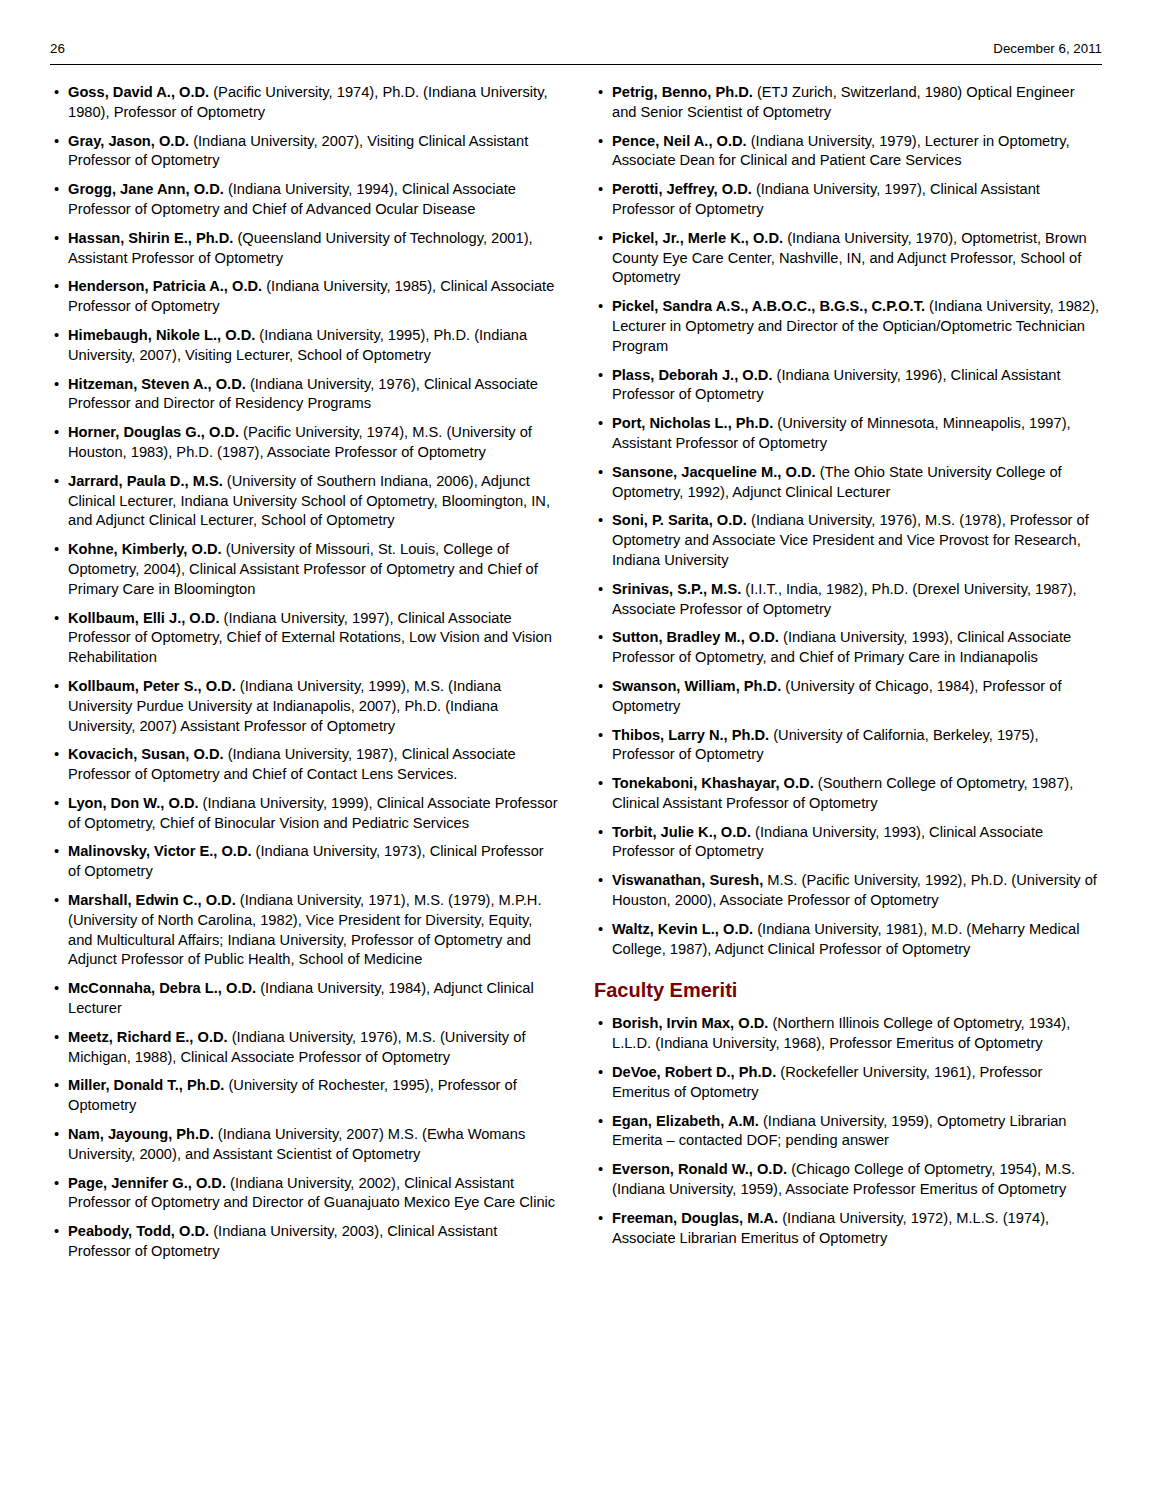26 December 6, 2011
Goss, David A., O.D. (Pacific University, 1974), Ph.D. (Indiana University, 1980), Professor of Optometry
Gray, Jason, O.D. (Indiana University, 2007), Visiting Clinical Assistant Professor of Optometry
Grogg, Jane Ann, O.D. (Indiana University, 1994), Clinical Associate Professor of Optometry and Chief of Advanced Ocular Disease
Hassan, Shirin E., Ph.D. (Queensland University of Technology, 2001), Assistant Professor of Optometry
Henderson, Patricia A., O.D. (Indiana University, 1985), Clinical Associate Professor of Optometry
Himebaugh, Nikole L., O.D. (Indiana University, 1995), Ph.D. (Indiana University, 2007), Visiting Lecturer, School of Optometry
Hitzeman, Steven A., O.D. (Indiana University, 1976), Clinical Associate Professor and Director of Residency Programs
Horner, Douglas G., O.D. (Pacific University, 1974), M.S. (University of Houston, 1983), Ph.D. (1987), Associate Professor of Optometry
Jarrard, Paula D., M.S. (University of Southern Indiana, 2006), Adjunct Clinical Lecturer, Indiana University School of Optometry, Bloomington, IN, and Adjunct Clinical Lecturer, School of Optometry
Kohne, Kimberly, O.D. (University of Missouri, St. Louis, College of Optometry, 2004), Clinical Assistant Professor of Optometry and Chief of Primary Care in Bloomington
Kollbaum, Elli J., O.D. (Indiana University, 1997), Clinical Associate Professor of Optometry, Chief of External Rotations, Low Vision and Vision Rehabilitation
Kollbaum, Peter S., O.D. (Indiana University, 1999), M.S. (Indiana University Purdue University at Indianapolis, 2007), Ph.D. (Indiana University, 2007) Assistant Professor of Optometry
Kovacich, Susan, O.D. (Indiana University, 1987), Clinical Associate Professor of Optometry and Chief of Contact Lens Services.
Lyon, Don W., O.D. (Indiana University, 1999), Clinical Associate Professor of Optometry, Chief of Binocular Vision and Pediatric Services
Malinovsky, Victor E., O.D. (Indiana University, 1973), Clinical Professor of Optometry
Marshall, Edwin C., O.D. (Indiana University, 1971), M.S. (1979), M.P.H. (University of North Carolina, 1982), Vice President for Diversity, Equity, and Multicultural Affairs; Indiana University, Professor of Optometry and Adjunct Professor of Public Health, School of Medicine
McConnaha, Debra L., O.D. (Indiana University, 1984), Adjunct Clinical Lecturer
Meetz, Richard E., O.D. (Indiana University, 1976), M.S. (University of Michigan, 1988), Clinical Associate Professor of Optometry
Miller, Donald T., Ph.D. (University of Rochester, 1995), Professor of Optometry
Nam, Jayoung, Ph.D. (Indiana University, 2007) M.S. (Ewha Womans University, 2000), and Assistant Scientist of Optometry
Page, Jennifer G., O.D. (Indiana University, 2002), Clinical Assistant Professor of Optometry and Director of Guanajuato Mexico Eye Care Clinic
Peabody, Todd, O.D. (Indiana University, 2003), Clinical Assistant Professor of Optometry
Petrig, Benno, Ph.D. (ETJ Zurich, Switzerland, 1980) Optical Engineer and Senior Scientist of Optometry
Pence, Neil A., O.D. (Indiana University, 1979), Lecturer in Optometry, Associate Dean for Clinical and Patient Care Services
Perotti, Jeffrey, O.D. (Indiana University, 1997), Clinical Assistant Professor of Optometry
Pickel, Jr., Merle K., O.D. (Indiana University, 1970), Optometrist, Brown County Eye Care Center, Nashville, IN, and Adjunct Professor, School of Optometry
Pickel, Sandra A.S., A.B.O.C., B.G.S., C.P.O.T. (Indiana University, 1982), Lecturer in Optometry and Director of the Optician/Optometric Technician Program
Plass, Deborah J., O.D. (Indiana University, 1996), Clinical Assistant Professor of Optometry
Port, Nicholas L., Ph.D. (University of Minnesota, Minneapolis, 1997), Assistant Professor of Optometry
Sansone, Jacqueline M., O.D. (The Ohio State University College of Optometry, 1992), Adjunct Clinical Lecturer
Soni, P. Sarita, O.D. (Indiana University, 1976), M.S. (1978), Professor of Optometry and Associate Vice President and Vice Provost for Research, Indiana University
Srinivas, S.P., M.S. (I.I.T., India, 1982), Ph.D. (Drexel University, 1987), Associate Professor of Optometry
Sutton, Bradley M., O.D. (Indiana University, 1993), Clinical Associate Professor of Optometry, and Chief of Primary Care in Indianapolis
Swanson, William, Ph.D. (University of Chicago, 1984), Professor of Optometry
Thibos, Larry N., Ph.D. (University of California, Berkeley, 1975), Professor of Optometry
Tonekaboni, Khashayar, O.D. (Southern College of Optometry, 1987), Clinical Assistant Professor of Optometry
Torbit, Julie K., O.D. (Indiana University, 1993), Clinical Associate Professor of Optometry
Viswanathan, Suresh, M.S. (Pacific University, 1992), Ph.D. (University of Houston, 2000), Associate Professor of Optometry
Waltz, Kevin L., O.D. (Indiana University, 1981), M.D. (Meharry Medical College, 1987), Adjunct Clinical Professor of Optometry
Faculty Emeriti
Borish, Irvin Max, O.D. (Northern Illinois College of Optometry, 1934), L.L.D. (Indiana University, 1968), Professor Emeritus of Optometry
DeVoe, Robert D., Ph.D. (Rockefeller University, 1961), Professor Emeritus of Optometry
Egan, Elizabeth, A.M. (Indiana University, 1959), Optometry Librarian Emerita – contacted DOF; pending answer
Everson, Ronald W., O.D. (Chicago College of Optometry, 1954), M.S. (Indiana University, 1959), Associate Professor Emeritus of Optometry
Freeman, Douglas, M.A. (Indiana University, 1972), M.L.S. (1974), Associate Librarian Emeritus of Optometry